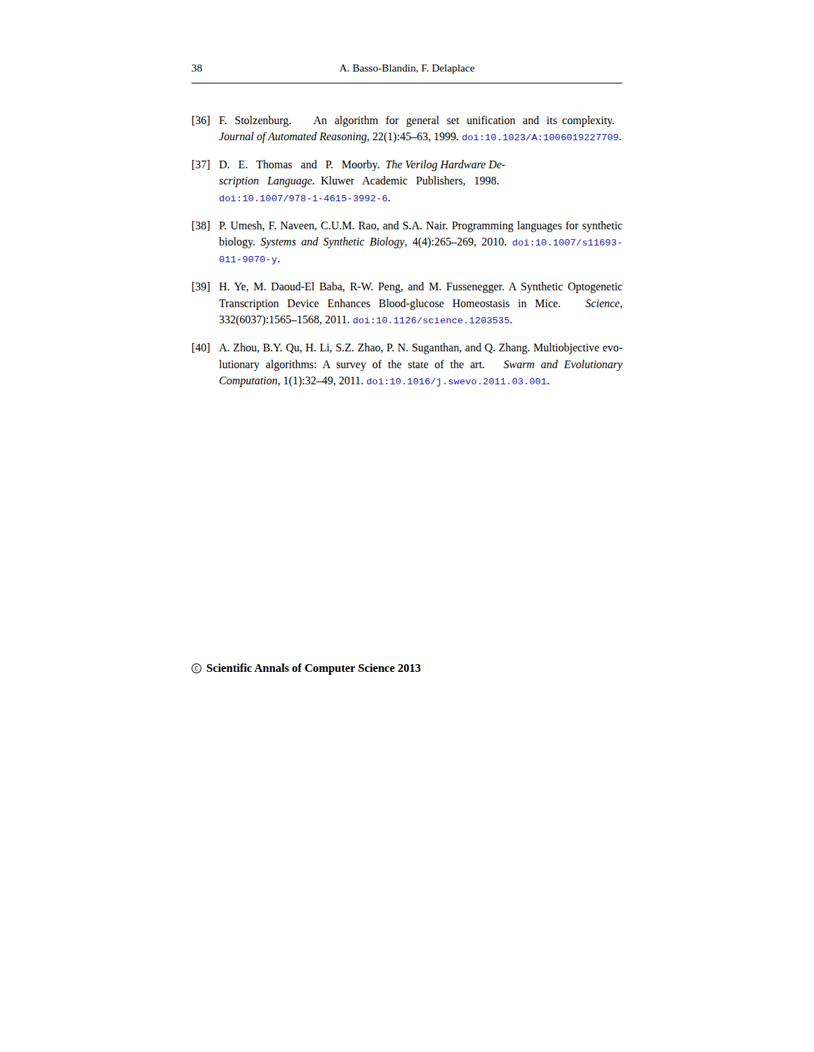38 A. Basso-Blandin, F. Delaplace
[36] F. Stolzenburg. An algorithm for general set unification and its complexity. Journal of Automated Reasoning, 22(1):45–63, 1999. doi:10.1023/A:1006019227709.
[37] D. E. Thomas and P. Moorby. The Verilog Hardware De-
scription Language. Kluwer Academic Publishers, 1998.
doi:10.1007/978-1-4615-3992-6.
[38] P. Umesh, F. Naveen, C.U.M. Rao, and S.A. Nair. Programming lan­guages for synthetic biology. Systems and Synthetic Biology, 4(4):265–269, 2010. doi:10.1007/s11693-011-9070-y.
[39] H. Ye, M. Daoud-El Baba, R-W. Peng, and M. Fussenegger. A Synthetic Optogenetic Transcription Device Enhances Blood-glucose Homeostasis in Mice. Science, 332(6037):1565–1568, 2011. doi:10.1126/science.1203535.
[40] A. Zhou, B.Y. Qu, H. Li, S.Z. Zhao, P. N. Suganthan, and Q. Zhang. Multiobjective evolutionary algorithms: A survey of the state of the art. Swarm and Evolutionary Computation, 1(1):32–49, 2011. doi:10.1016/j.swevo.2011.03.001.
c Scientific Annals of Computer Science 2013